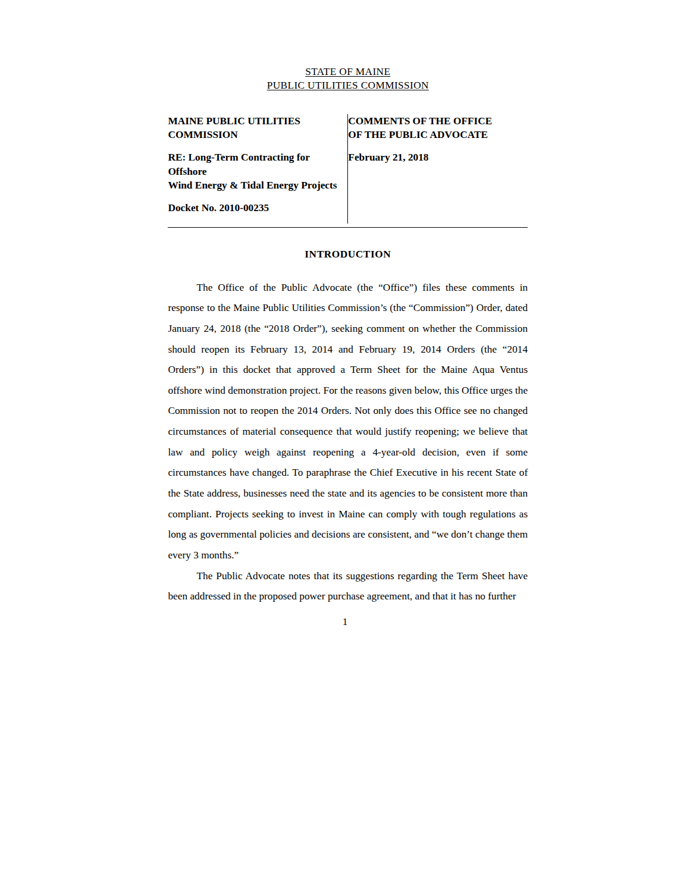STATE OF MAINE
PUBLIC UTILITIES COMMISSION
| MAINE PUBLIC UTILITIES COMMISSION RE: Long-Term Contracting for Offshore Wind Energy & Tidal Energy Projects Docket No. 2010-00235 | COMMENTS OF THE OFFICE OF THE PUBLIC ADVOCATE February 21, 2018 |
INTRODUCTION
The Office of the Public Advocate (the “Office”) files these comments in response to the Maine Public Utilities Commission’s (the “Commission”) Order, dated January 24, 2018 (the “2018 Order”), seeking comment on whether the Commission should reopen its February 13, 2014 and February 19, 2014 Orders (the “2014 Orders”) in this docket that approved a Term Sheet for the Maine Aqua Ventus offshore wind demonstration project. For the reasons given below, this Office urges the Commission not to reopen the 2014 Orders. Not only does this Office see no changed circumstances of material consequence that would justify reopening; we believe that law and policy weigh against reopening a 4-year-old decision, even if some circumstances have changed. To paraphrase the Chief Executive in his recent State of the State address, businesses need the state and its agencies to be consistent more than compliant. Projects seeking to invest in Maine can comply with tough regulations as long as governmental policies and decisions are consistent, and “we don’t change them every 3 months.”
The Public Advocate notes that its suggestions regarding the Term Sheet have been addressed in the proposed power purchase agreement, and that it has no further
1